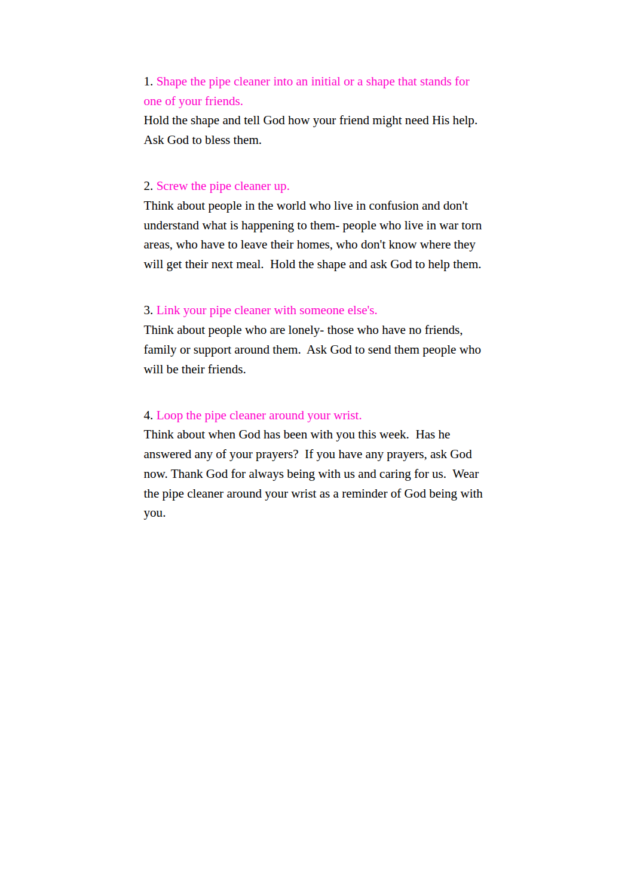Shape the pipe cleaner into an initial or a shape that stands for one of your friends.
Hold the shape and tell God how your friend might need His help. Ask God to bless them.
Screw the pipe cleaner up.
Think about people in the world who live in confusion and don't understand what is happening to them- people who live in war torn areas, who have to leave their homes, who don't know where they will get their next meal. Hold the shape and ask God to help them.
Link your pipe cleaner with someone else's.
Think about people who are lonely- those who have no friends, family or support around them. Ask God to send them people who will be their friends.
Loop the pipe cleaner around your wrist.
Think about when God has been with you this week. Has he answered any of your prayers? If you have any prayers, ask God now. Thank God for always being with us and caring for us. Wear the pipe cleaner around your wrist as a reminder of God being with you.